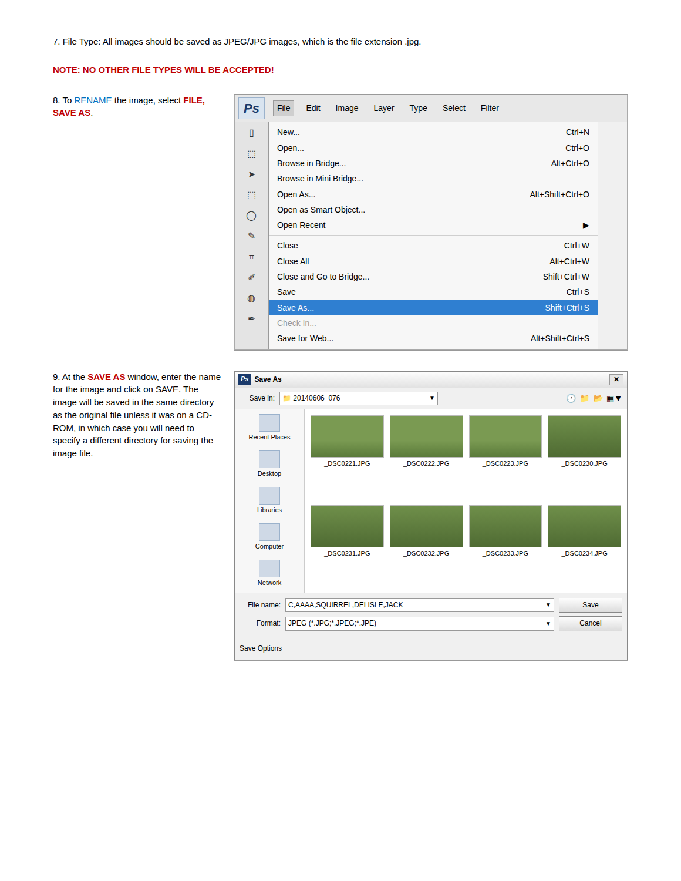7. File Type: All images should be saved as JPEG/JPG images, which is the file extension .jpg.
NOTE: NO OTHER FILE TYPES WILL BE ACCEPTED!
8. To RENAME the image, select FILE, SAVE AS.
Ps File Edit Image Layer Type Select Filter
▯ ⬚ ➤ ⬚ ◯ ✎ ⌗ ✐ ◍ ✒
New... Ctrl+N
Open... Ctrl+O
Browse in Bridge... Alt+Ctrl+O
Browse in Mini Bridge...
Open As... Alt+Shift+Ctrl+O
Open as Smart Object...
Open Recent▶
Close Ctrl+W
Close All Alt+Ctrl+W
Close and Go to Bridge... Shift+Ctrl+W
Save Ctrl+S
Save As... Shift+Ctrl+S
Check In...
Save for Web... Alt+Shift+Ctrl+S
9. At the SAVE AS window, enter the name for the image and click on SAVE. The image will be saved in the same directory as the original file unless it was on a CD-ROM, in which case you will need to specify a different directory for saving the image file.
Ps Save As ✕
Save in:
📁 20140606_076▼
🕐📁📂▦▼
Recent Places
Desktop
Libraries
Computer
Network
_DSC0221.JPG
_DSC0222.JPG
_DSC0223.JPG
_DSC0230.JPG
_DSC0231.JPG
_DSC0232.JPG
_DSC0233.JPG
_DSC0234.JPG
File name:
C,AAAA,SQUIRREL,DELISLE,JACK▼
Save
Format:
JPEG (*.JPG;*.JPEG;*.JPE)▼
Cancel
Save Options